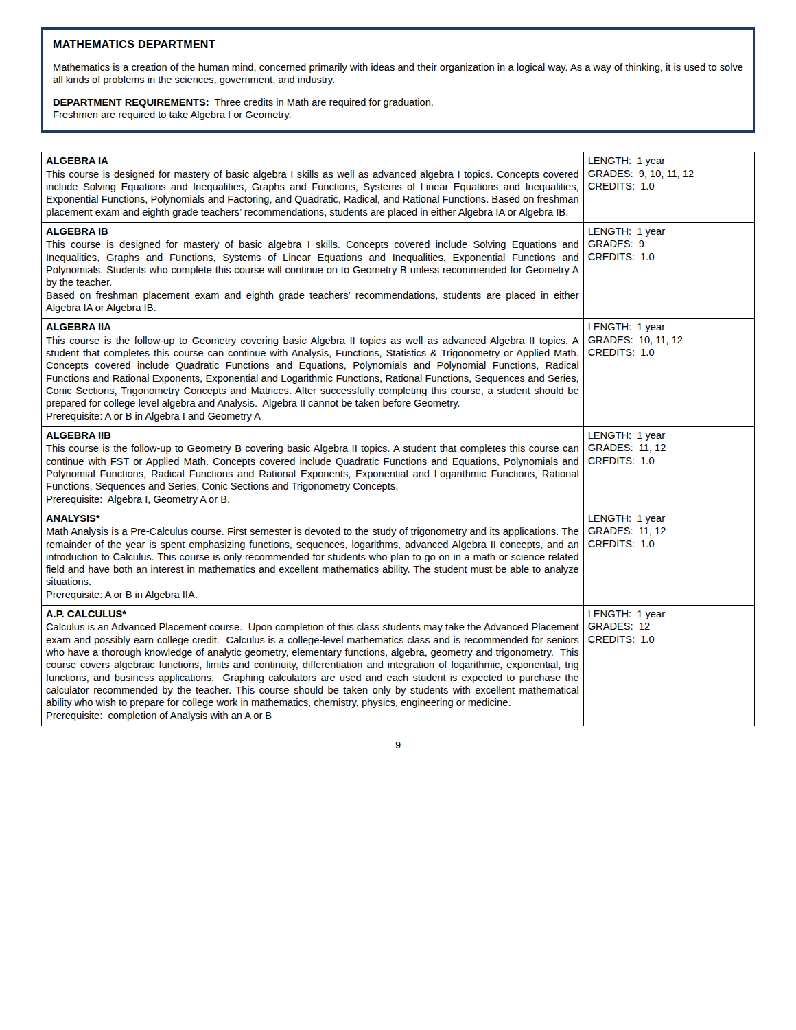MATHEMATICS DEPARTMENT
Mathematics is a creation of the human mind, concerned primarily with ideas and their organization in a logical way. As a way of thinking, it is used to solve all kinds of problems in the sciences, government, and industry.
DEPARTMENT REQUIREMENTS: Three credits in Math are required for graduation.
Freshmen are required to take Algebra I or Geometry.
| ALGEBRA IA This course is designed for mastery of basic algebra I skills as well as advanced algebra I topics. Concepts covered include Solving Equations and Inequalities, Graphs and Functions, Systems of Linear Equations and Inequalities, Exponential Functions, Polynomials and Factoring, and Quadratic, Radical, and Rational Functions. Based on freshman placement exam and eighth grade teachers’ recommendations, students are placed in either Algebra IA or Algebra IB. | LENGTH: 1 year GRADES: 9, 10, 11, 12 CREDITS: 1.0 |
| ALGEBRA IB This course is designed for mastery of basic algebra I skills. Concepts covered include Solving Equations and Inequalities, Graphs and Functions, Systems of Linear Equations and Inequalities, Exponential Functions and Polynomials. Students who complete this course will continue on to Geometry B unless recommended for Geometry A by the teacher. Based on freshman placement exam and eighth grade teachers’ recommendations, students are placed in either Algebra IA or Algebra IB. | LENGTH: 1 year GRADES: 9 CREDITS: 1.0 |
| ALGEBRA IIA This course is the follow-up to Geometry covering basic Algebra II topics as well as advanced Algebra II topics. A student that completes this course can continue with Analysis, Functions, Statistics & Trigonometry or Applied Math. Concepts covered include Quadratic Functions and Equations, Polynomials and Polynomial Functions, Radical Functions and Rational Exponents, Exponential and Logarithmic Functions, Rational Functions, Sequences and Series, Conic Sections, Trigonometry Concepts and Matrices. After successfully completing this course, a student should be prepared for college level algebra and Analysis. Algebra II cannot be taken before Geometry. Prerequisite: A or B in Algebra I and Geometry A | LENGTH: 1 year GRADES: 10, 11, 12 CREDITS: 1.0 |
| ALGEBRA IIB This course is the follow-up to Geometry B covering basic Algebra II topics. A student that completes this course can continue with FST or Applied Math. Concepts covered include Quadratic Functions and Equations, Polynomials and Polynomial Functions, Radical Functions and Rational Exponents, Exponential and Logarithmic Functions, Rational Functions, Sequences and Series, Conic Sections and Trigonometry Concepts. Prerequisite: Algebra I, Geometry A or B. | LENGTH: 1 year GRADES: 11, 12 CREDITS: 1.0 |
| ANALYSIS* Math Analysis is a Pre-Calculus course. First semester is devoted to the study of trigonometry and its applications. The remainder of the year is spent emphasizing functions, sequences, logarithms, advanced Algebra II concepts, and an introduction to Calculus. This course is only recommended for students who plan to go on in a math or science related field and have both an interest in mathematics and excellent mathematics ability. The student must be able to analyze situations. Prerequisite: A or B in Algebra IIA. | LENGTH: 1 year GRADES: 11, 12 CREDITS: 1.0 |
| A.P. CALCULUS* Calculus is an Advanced Placement course. Upon completion of this class students may take the Advanced Placement exam and possibly earn college credit. Calculus is a college-level mathematics class and is recommended for seniors who have a thorough knowledge of analytic geometry, elementary functions, algebra, geometry and trigonometry. This course covers algebraic functions, limits and continuity, differentiation and integration of logarithmic, exponential, trig functions, and business applications. Graphing calculators are used and each student is expected to purchase the calculator recommended by the teacher. This course should be taken only by students with excellent mathematical ability who wish to prepare for college work in mathematics, chemistry, physics, engineering or medicine. Prerequisite: completion of Analysis with an A or B | LENGTH: 1 year GRADES: 12 CREDITS: 1.0 |
9